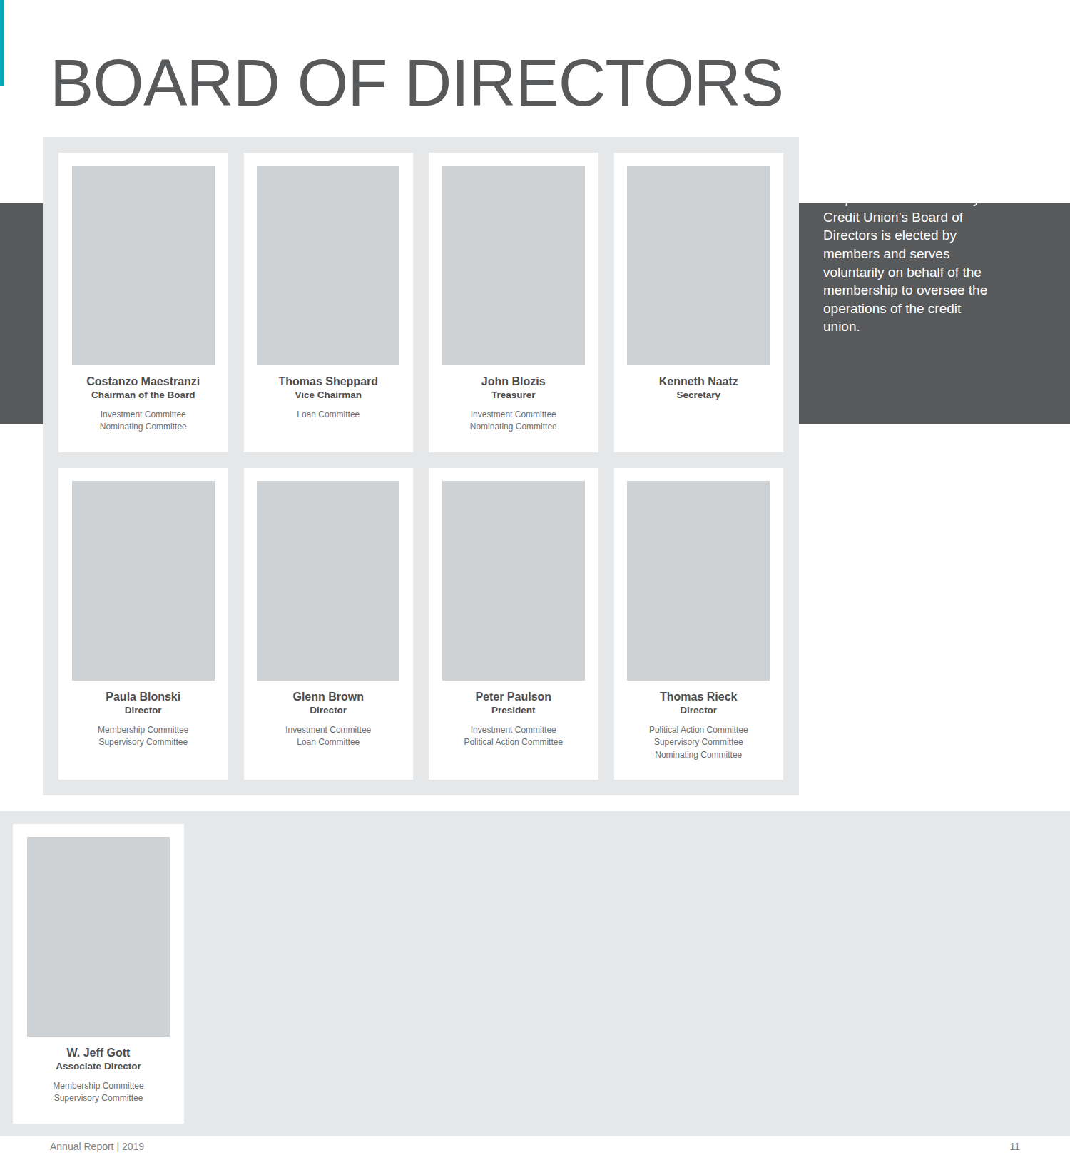BOARD OF DIRECTORS
Costanzo Maestranzi
Chairman of the Board
Investment Committee Nominating Committee
Thomas Sheppard
Vice Chairman
Loan Committee
John Blozis
Treasurer
Investment Committee Nominating Committee
Kenneth Naatz
Secretary
Paula Blonski
Director
Membership Committee Supervisory Committee
Glenn Brown
Director
Investment Committee Loan Committee
Peter Paulson
President
Investment Committee Political Action Committee
Thomas Rieck
Director
Political Action Committee Supervisory Committee Nominating Committee
Corporate America Family Credit Union’s Board of Directors is elected by members and serves voluntarily on behalf of the membership to oversee the operations of the credit union.
W. Jeff Gott
Associate Director
Membership Committee Supervisory Committee
Annual Report | 2019 11